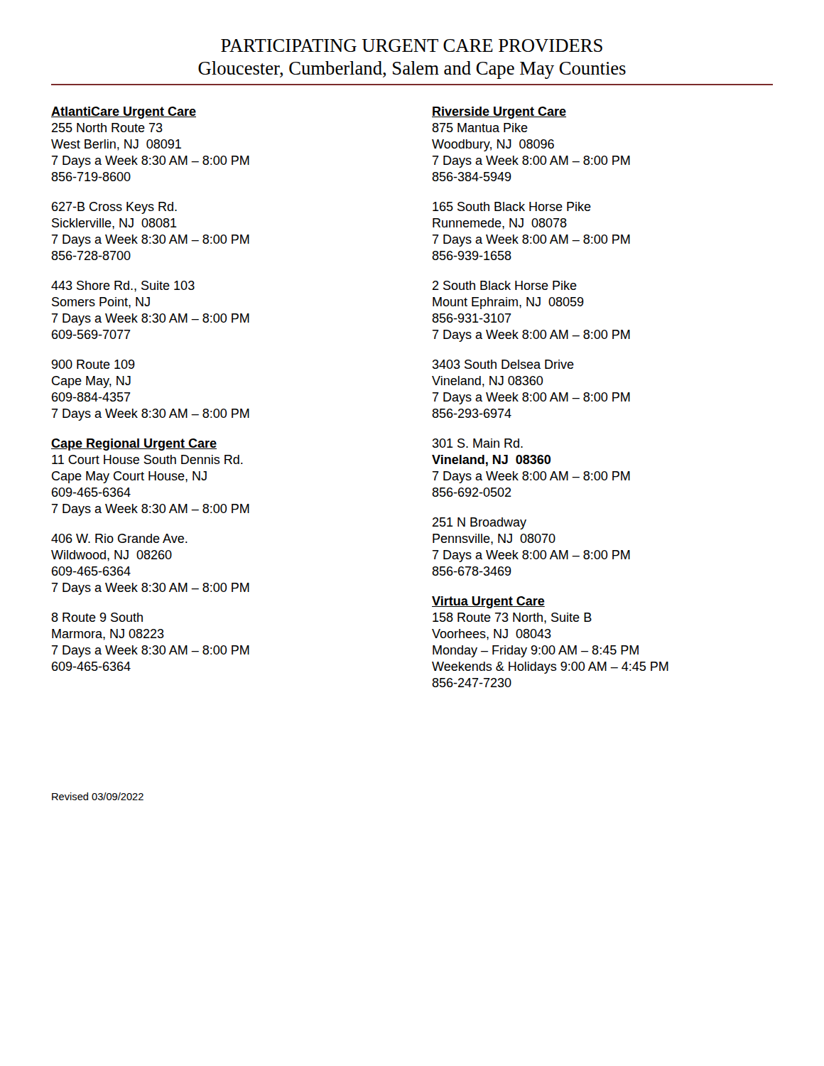PARTICIPATING URGENT CARE PROVIDERS
Gloucester, Cumberland, Salem and Cape May Counties
AtlantiCare Urgent Care
255 North Route 73
West Berlin, NJ 08091
7 Days a Week 8:30 AM – 8:00 PM
856-719-8600
627-B Cross Keys Rd.
Sicklerville, NJ 08081
7 Days a Week 8:30 AM – 8:00 PM
856-728-8700
443 Shore Rd., Suite 103
Somers Point, NJ
7 Days a Week 8:30 AM – 8:00 PM
609-569-7077
900 Route 109
Cape May, NJ
609-884-4357
7 Days a Week 8:30 AM – 8:00 PM
Cape Regional Urgent Care
11 Court House South Dennis Rd.
Cape May Court House, NJ
609-465-6364
7 Days a Week 8:30 AM – 8:00 PM
406 W. Rio Grande Ave.
Wildwood, NJ 08260
609-465-6364
7 Days a Week 8:30 AM – 8:00 PM
8 Route 9 South
Marmora, NJ 08223
7 Days a Week 8:30 AM – 8:00 PM
609-465-6364
Riverside Urgent Care
875 Mantua Pike
Woodbury, NJ 08096
7 Days a Week 8:00 AM – 8:00 PM
856-384-5949
165 South Black Horse Pike
Runnemede, NJ 08078
7 Days a Week 8:00 AM – 8:00 PM
856-939-1658
2 South Black Horse Pike
Mount Ephraim, NJ 08059
856-931-3107
7 Days a Week 8:00 AM – 8:00 PM
3403 South Delsea Drive
Vineland, NJ 08360
7 Days a Week 8:00 AM – 8:00 PM
856-293-6974
301 S. Main Rd.
Vineland, NJ 08360
7 Days a Week 8:00 AM – 8:00 PM
856-692-0502
251 N Broadway
Pennsville, NJ 08070
7 Days a Week 8:00 AM – 8:00 PM
856-678-3469
Virtua Urgent Care
158 Route 73 North, Suite B
Voorhees, NJ 08043
Monday – Friday 9:00 AM – 8:45 PM
Weekends & Holidays 9:00 AM – 4:45 PM
856-247-7230
Revised 03/09/2022